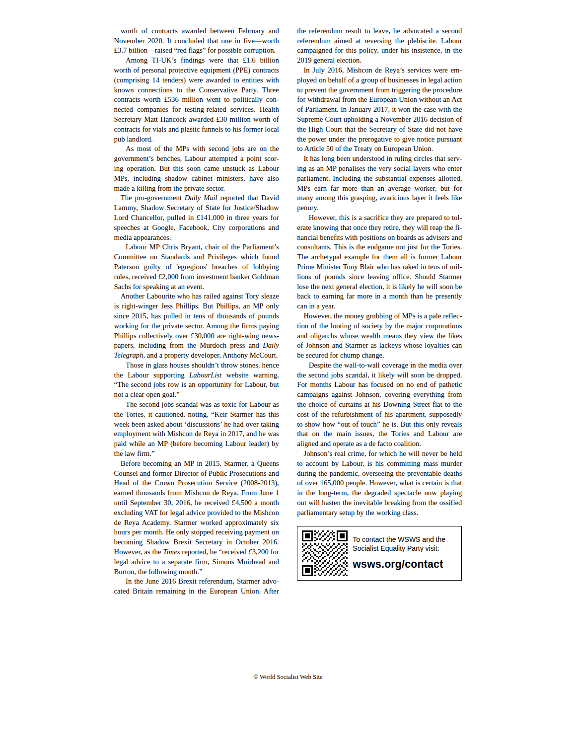worth of contracts awarded between February and November 2020. It concluded that one in five—worth £3.7 billion—raised “red flags” for possible corruption.
Among TI-UK’s findings were that £1.6 billion worth of personal protective equipment (PPE) contracts (comprising 14 tenders) were awarded to entities with known connections to the Conservative Party. Three contracts worth £536 million went to politically connected companies for testing-related services. Health Secretary Matt Hancock awarded £30 million worth of contracts for vials and plastic funnels to his former local pub landlord.
As most of the MPs with second jobs are on the government’s benches, Labour attempted a point scoring operation. But this soon came unstuck as Labour MPs, including shadow cabinet ministers, have also made a killing from the private sector.
The pro-government Daily Mail reported that David Lammy, Shadow Secretary of State for Justice/Shadow Lord Chancellor, pulled in £141,000 in three years for speeches at Google, Facebook, City corporations and media appearances.
Labour MP Chris Bryant, chair of the Parliament’s Committee on Standards and Privileges which found Paterson guilty of 'egregious' breaches of lobbying rules, received £2,000 from investment banker Goldman Sachs for speaking at an event.
Another Labourite who has railed against Tory sleaze is right-winger Jess Phillips. But Phillips, an MP only since 2015, has pulled in tens of thousands of pounds working for the private sector. Among the firms paying Phillips collectively over £30,000 are right-wing newspapers, including from the Murdoch press and Daily Telegraph, and a property developer, Anthony McCourt.
Those in glass houses shouldn’t throw stones, hence the Labour supporting LabourList website warning, “The second jobs row is an opportunity for Labour, but not a clear open goal.”
The second jobs scandal was as toxic for Labour as the Tories, it cautioned, noting, “Keir Starmer has this week been asked about ‘discussions’ he had over taking employment with Mishcon de Reya in 2017, and he was paid while an MP (before becoming Labour leader) by the law firm.”
Before becoming an MP in 2015, Starmer, a Queens Counsel and former Director of Public Prosecutions and Head of the Crown Prosecution Service (2008-2013), earned thousands from Mishcon de Reya. From June 1 until September 30, 2016, he received £4,500 a month excluding VAT for legal advice provided to the Mishcon de Reya Academy. Starmer worked approximately six hours per month. He only stopped receiving payment on becoming Shadow Brexit Secretary in October 2016. However, as the Times reported, he “received £3,200 for legal advice to a separate firm, Simons Muirhead and Burton, the following month.”
In the June 2016 Brexit referendum, Starmer advocated Britain remaining in the European Union. After the referendum result to leave, he advocated a second referendum aimed at reversing the plebiscite. Labour campaigned for this policy, under his insistence, in the 2019 general election.
In July 2016, Mishcon de Reya’s services were employed on behalf of a group of businesses in legal action to prevent the government from triggering the procedure for withdrawal from the European Union without an Act of Parliament. In January 2017, it won the case with the Supreme Court upholding a November 2016 decision of the High Court that the Secretary of State did not have the power under the prerogative to give notice pursuant to Article 50 of the Treaty on European Union.
It has long been understood in ruling circles that serving as an MP penalises the very social layers who enter parliament. Including the substantial expenses allotted, MPs earn far more than an average worker, but for many among this grasping, avaricious layer it feels like penury.
However, this is a sacrifice they are prepared to tolerate knowing that once they retire, they will reap the financial benefits with positions on boards as advisers and consultants. This is the endgame not just for the Tories. The archetypal example for them all is former Labour Prime Minister Tony Blair who has raked in tens of millions of pounds since leaving office. Should Starmer lose the next general election, it is likely he will soon be back to earning far more in a month than he presently can in a year.
However, the money grubbing of MPs is a pale reflection of the looting of society by the major corporations and oligarchs whose wealth means they view the likes of Johnson and Starmer as lackeys whose loyalties can be secured for chump change.
Despite the wall-to-wall coverage in the media over the second jobs scandal, it likely will soon be dropped. For months Labour has focused on no end of pathetic campaigns against Johnson, covering everything from the choice of curtains at his Downing Street flat to the cost of the refurbishment of his apartment, supposedly to show how “out of touch” he is. But this only reveals that on the main issues, the Tories and Labour are aligned and operate as a de facto coalition.
Johnson’s real crime, for which he will never be held to account by Labour, is his committing mass murder during the pandemic, overseeing the preventable deaths of over 165,000 people. However, what is certain is that in the long-term, the degraded spectacle now playing out will hasten the inevitable breaking from the ossified parliamentary setup by the working class.
To contact the WSWS and the
Socialist Equality Party visit: wsws.org/contact
© World Socialist Web Site